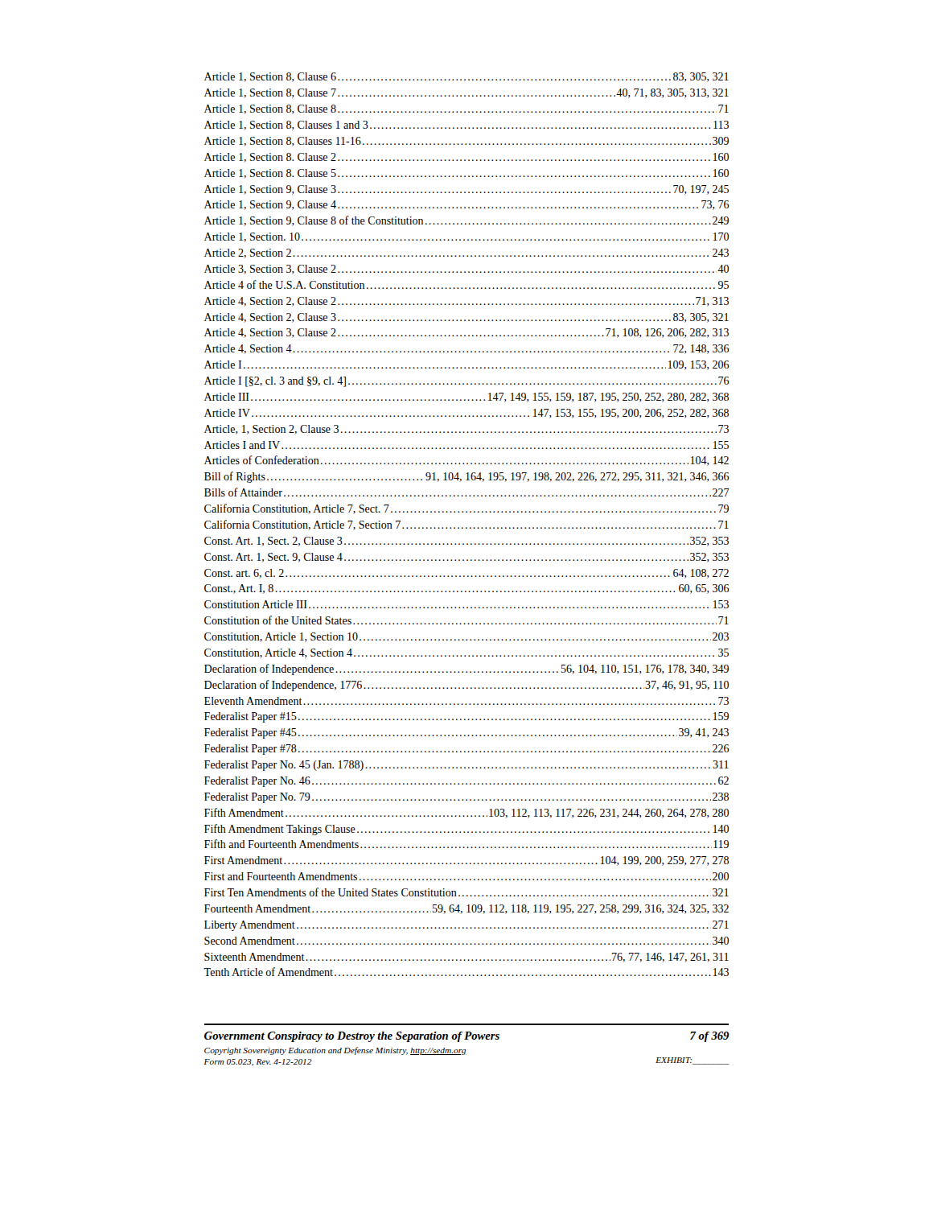Article 1, Section 8, Clause 6.......................................................................................................................... 83, 305, 321
Article 1, Section 8, Clause 7................................................................................................. 40, 71, 83, 305, 313, 321
Article 1, Section 8, Clause 8......................................................................................................................................... 71
Article 1, Section 8, Clauses 1 and 3............................................................................................................................. 113
Article 1, Section 8, Clauses 11-16................................................................................................................................. 309
Article 1, Section 8. Clause 2....................................................................................................................................... 160
Article 1, Section 8. Clause 5....................................................................................................................................... 160
Article 1, Section 9, Clause 3..................................................................................................................... 70, 197, 245
Article 1, Section 9, Clause 4................................................................................................................................. 73, 76
Article 1, Section 9, Clause 8 of the Constitution................................................................................................. 249
Article 1, Section. 10................................................................................................................................................. 170
Article 2, Section 2..................................................................................................................................................... 243
Article 3, Section 3, Clause 2......................................................................................................................................... 40
Article 4 of the U.S.A. Constitution................................................................................................................................. 95
Article 4, Section 2, Clause 2................................................................................................................................. 71, 313
Article 4, Section 2, Clause 3......................................................................................................................... 83, 305, 321
Article 4, Section 3, Clause 2................................................................................................. 71, 108, 126, 206, 282, 313
Article 4, Section 4......................................................................................................................................... 72, 148, 336
Article I................................................................................................................................................................. 109, 153, 206
Article I [§2, cl. 3 and §9, cl. 4]......................................................................................................................................... 76
Article III................................................................................. 147, 149, 155, 159, 187, 195, 250, 252, 280, 282, 368
Article IV................................................................................. 147, 153, 155, 195, 200, 206, 252, 282, 368
Article, 1, Section 2, Clause 3......................................................................................................................................... 73
Articles I and IV................................................................................................................................................. 155
Articles of Confederation................................................................................................................................. 104, 142
Bill of Rights................................................................. 91, 104, 164, 195, 197, 198, 202, 226, 272, 295, 311, 321, 346, 366
Bills of Attainder................................................................................................................................................. 227
California Constitution, Article 7, Sect. 7................................................................................................................. 79
California Constitution, Article 7, Section 7................................................................................................................. 71
Const. Art. 1, Sect. 2, Clause 3................................................................................................................. 352, 353
Const. Art. 1, Sect. 9, Clause 4................................................................................................................. 352, 353
Const. art. 6, cl. 2................................................................................................................................. 64, 108, 272
Const., Art. I, 8................................................................................................................................. 60, 65, 306
Constitution Article III................................................................................................................................. 153
Constitution of the United States................................................................................................................................. 71
Constitution, Article 1, Section 10................................................................................................................................. 203
Constitution, Article 4, Section 4................................................................................................................................. 35
Declaration of Independence................................................................. 56, 104, 110, 151, 176, 178, 340, 349
Declaration of Independence, 1776................................................................................. 37, 46, 91, 95, 110
Eleventh Amendment................................................................................................................................. 73
Federalist Paper #15................................................................................................................................. 159
Federalist Paper #45................................................................................................................................. 39, 41, 243
Federalist Paper #78................................................................................................................................. 226
Federalist Paper No. 45 (Jan. 1788)................................................................................................................. 311
Federalist Paper No. 46................................................................................................................................. 62
Federalist Paper No. 79................................................................................................................................. 238
Fifth Amendment................................................................. 103, 112, 113, 117, 226, 231, 244, 260, 264, 278, 280
Fifth Amendment Takings Clause................................................................................................................. 140
Fifth and Fourteenth Amendments................................................................................................................. 119
First Amendment................................................................................................. 104, 199, 200, 259, 277, 278
First and Fourteenth Amendments................................................................................................................. 200
First Ten Amendments of the United States Constitution................................................................................. 321
Fourteenth Amendment................................................. 59, 64, 109, 112, 118, 119, 195, 227, 258, 299, 316, 324, 325, 332
Liberty Amendment................................................................................................................................. 271
Second Amendment................................................................................................................................. 340
Sixteenth Amendment................................................................................................. 76, 77, 146, 147, 261, 311
Tenth Article of Amendment................................................................................................................................. 143
Government Conspiracy to Destroy the Separation of Powers Copyright Sovereignty Education and Defense Ministry, http://sedm.org Form 05.023, Rev. 4-12-2012
7 of 369 EXHIBIT:________